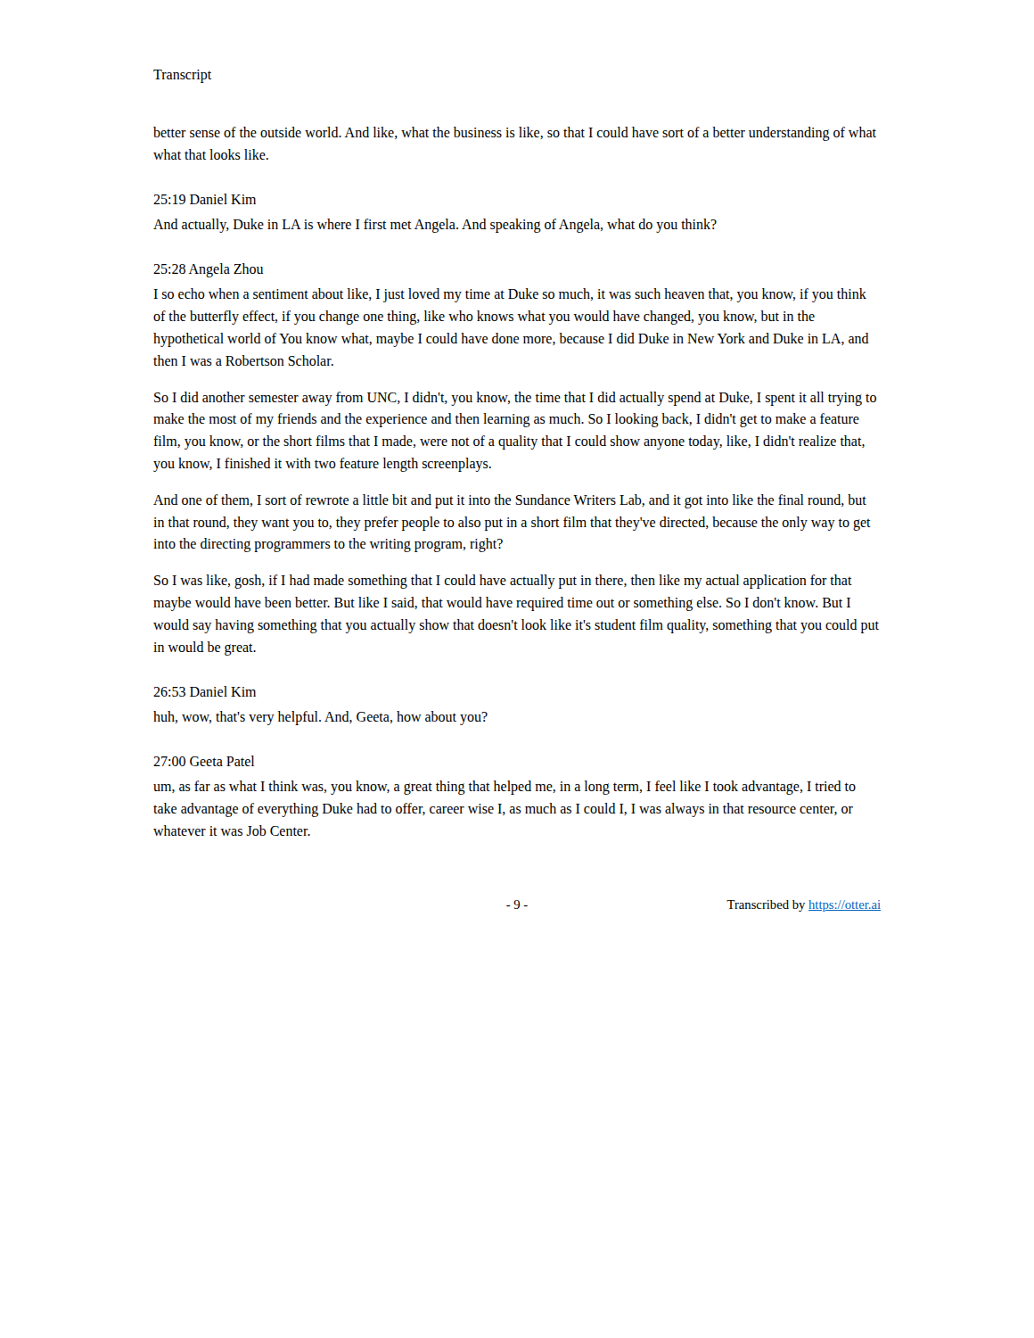Transcript
better sense of the outside world. And like, what the business is like, so that I could have sort of a better understanding of what what that looks like.
25:19 Daniel Kim
And actually, Duke in LA is where I first met Angela. And speaking of Angela, what do you think?
25:28 Angela Zhou
I so echo when a sentiment about like, I just loved my time at Duke so much, it was such heaven that, you know, if you think of the butterfly effect, if you change one thing, like who knows what you would have changed, you know, but in the hypothetical world of You know what, maybe I could have done more, because I did Duke in New York and Duke in LA, and then I was a Robertson Scholar.
So I did another semester away from UNC, I didn't, you know, the time that I did actually spend at Duke, I spent it all trying to make the most of my friends and the experience and then learning as much. So I looking back, I didn't get to make a feature film, you know, or the short films that I made, were not of a quality that I could show anyone today, like, I didn't realize that, you know, I finished it with two feature length screenplays.
And one of them, I sort of rewrote a little bit and put it into the Sundance Writers Lab, and it got into like the final round, but in that round, they want you to, they prefer people to also put in a short film that they've directed, because the only way to get into the directing programmers to the writing program, right?
So I was like, gosh, if I had made something that I could have actually put in there, then like my actual application for that maybe would have been better. But like I said, that would have required time out or something else. So I don't know. But I would say having something that you actually show that doesn't look like it's student film quality, something that you could put in would be great.
26:53 Daniel Kim
huh, wow, that's very helpful. And, Geeta, how about you?
27:00 Geeta Patel
um, as far as what I think was, you know, a great thing that helped me, in a long term, I feel like I took advantage, I tried to take advantage of everything Duke had to offer, career wise I, as much as I could I, I was always in that resource center, or whatever it was Job Center.
- 9 - Transcribed by https://otter.ai